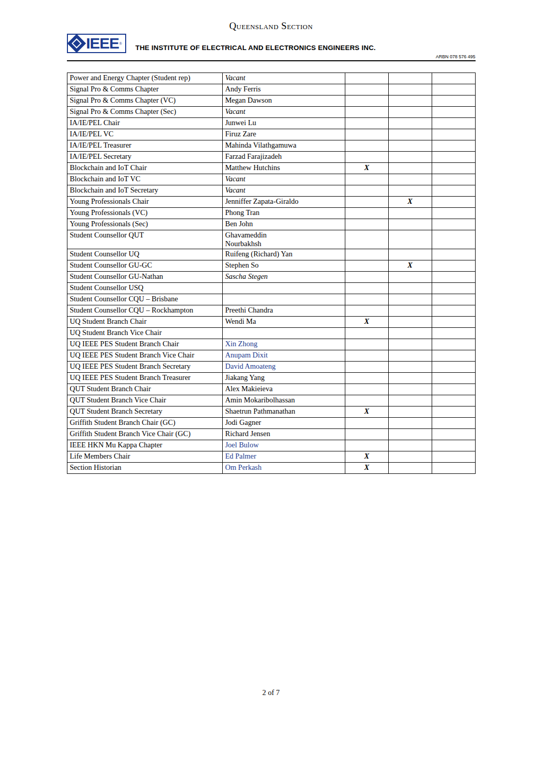Queensland Section
IEEE®
THE INSTITUTE OF ELECTRICAL AND ELECTRONICS ENGINEERS INC.
ARBN 078 576 495
| Power and Energy Chapter (Student rep) | Vacant | | | |
| Signal Pro & Comms Chapter | Andy Ferris | | | |
| Signal Pro & Comms Chapter (VC) | Megan Dawson | | | |
| Signal Pro & Comms Chapter (Sec) | Vacant | | | |
| IA/IE/PEL Chair | Junwei Lu | | | |
| IA/IE/PEL VC | Firuz Zare | | | |
| IA/IE/PEL Treasurer | Mahinda Vilathgamuwa | | | |
| IA/IE/PEL Secretary | Farzad Farajizadeh | | | |
| Blockchain and IoT Chair | Matthew Hutchins | X | | |
| Blockchain and IoT VC | Vacant | | | |
| Blockchain and IoT Secretary | Vacant | | | |
| Young Professionals Chair | Jenniffer Zapata-Giraldo | | X | |
| Young Professionals (VC) | Phong Tran | | | |
| Young Professionals (Sec) | Ben John | | | |
| Student Counsellor QUT | Ghavameddin Nourbakhsh | | | |
| Student Counsellor UQ | Ruifeng (Richard) Yan | | | |
| Student Counsellor GU-GC | Stephen So | | X | |
| Student Counsellor GU-Nathan | Sascha Stegen | | | |
| Student Counsellor USQ | | | | |
| Student Counsellor CQU – Brisbane | | | | |
| Student Counsellor CQU – Rockhampton | Preethi Chandra | | | |
| UQ Student Branch Chair | Wendi Ma | X | | |
| UQ Student Branch Vice Chair | | | | |
| UQ IEEE PES Student Branch Chair | Xin Zhong | | | |
| UQ IEEE PES Student Branch Vice Chair | Anupam Dixit | | | |
| UQ IEEE PES Student Branch Secretary | David Amoateng | | | |
| UQ IEEE PES Student Branch Treasurer | Jiakang Yang | | | |
| QUT Student Branch Chair | Alex Makieieva | | | |
| QUT Student Branch Vice Chair | Amin Mokaribolhassan | | | |
| QUT Student Branch Secretary | Shaetrun Pathmanathan | X | | |
| Griffith Student Branch Chair (GC) | Jodi Gagner | | | |
| Griffith Student Branch Vice Chair (GC) | Richard Jensen | | | |
| IEEE HKN Mu Kappa Chapter | Joel Bulow | | | |
| Life Members Chair | Ed Palmer | X | | |
| Section Historian | Om Perkash | X | | |
2 of 7